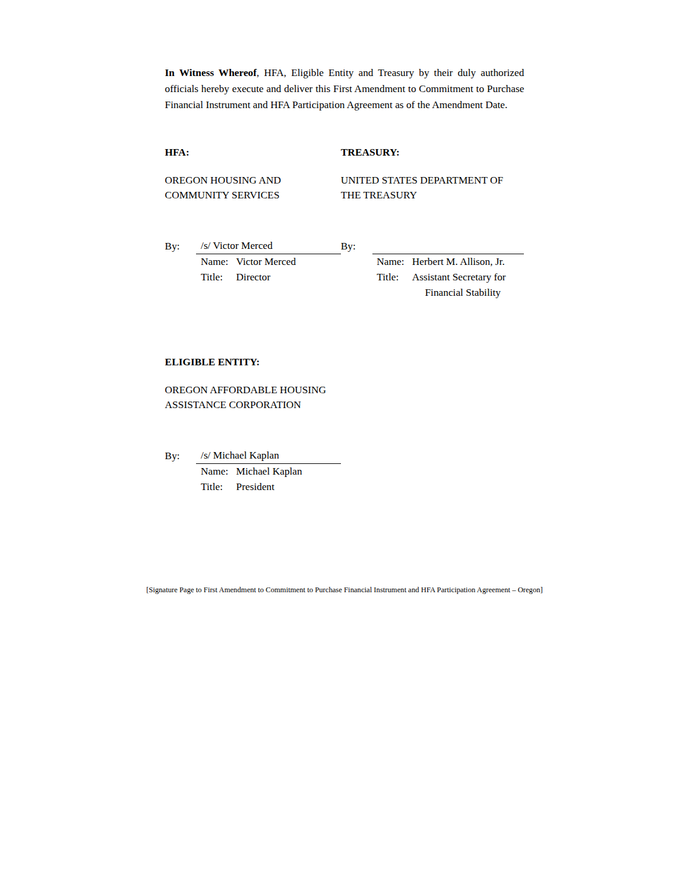In Witness Whereof, HFA, Eligible Entity and Treasury by their duly authorized officials hereby execute and deliver this First Amendment to Commitment to Purchase Financial Instrument and HFA Participation Agreement as of the Amendment Date.
| HFA: OREGON HOUSING AND COMMUNITY SERVICES By: /s/ Victor Merced Name: Victor Merced Title: Director | TREASURY: UNITED STATES DEPARTMENT OF THE TREASURY By: Name: Herbert M. Allison, Jr. Title: Assistant Secretary for Financial Stability |
| ELIGIBLE ENTITY: OREGON AFFORDABLE HOUSING ASSISTANCE CORPORATION By: /s/ Michael Kaplan Name: Michael Kaplan Title: President | |
[Signature Page to First Amendment to Commitment to Purchase Financial Instrument and HFA Participation Agreement – Oregon]